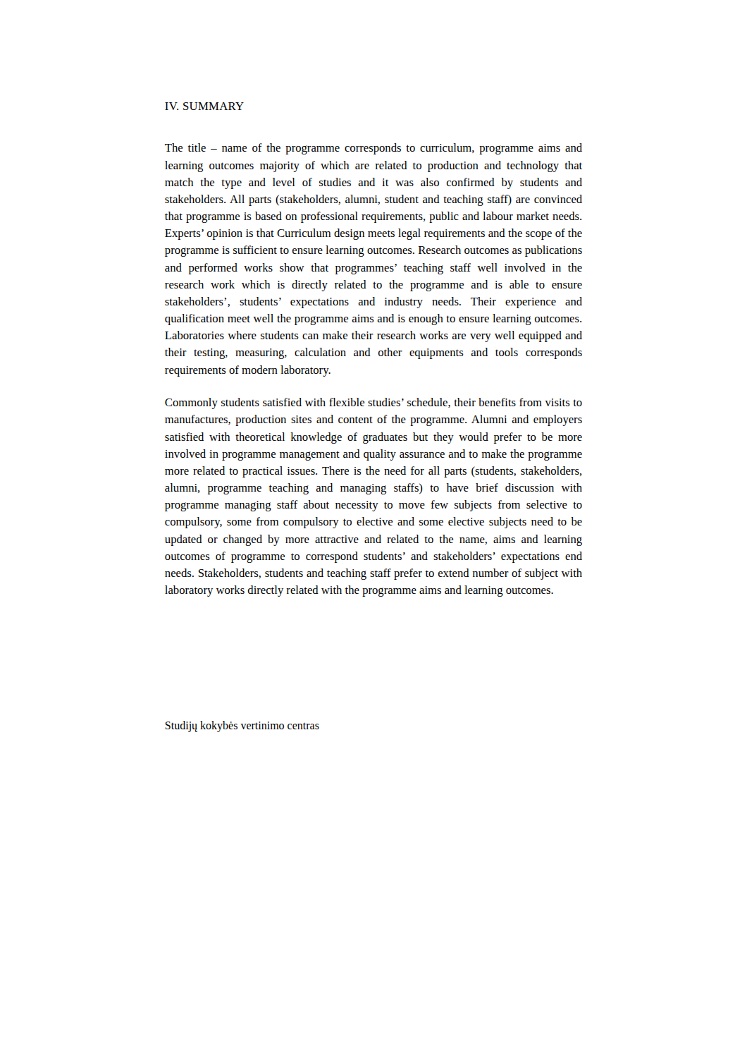IV. SUMMARY
The title – name of the programme corresponds to curriculum, programme aims and learning outcomes majority of which are related to production and technology that match the type and level of studies and it was also confirmed by students and stakeholders. All parts (stakeholders, alumni, student and teaching staff) are convinced that programme is based on professional requirements, public and labour market needs. Experts’ opinion is that Curriculum design meets legal requirements and the scope of the programme is sufficient to ensure learning outcomes. Research outcomes as publications and performed works show that programmes’ teaching staff well involved in the research work which is directly related to the programme and is able to ensure stakeholders’, students’ expectations and industry needs. Their experience and qualification meet well the programme aims and is enough to ensure learning outcomes. Laboratories where students can make their research works are very well equipped and their testing, measuring, calculation and other equipments and tools corresponds requirements of modern laboratory.
Commonly students satisfied with flexible studies’ schedule, their benefits from visits to manufactures, production sites and content of the programme. Alumni and employers satisfied with theoretical knowledge of graduates but they would prefer to be more involved in programme management and quality assurance and to make the programme more related to practical issues. There is the need for all parts (students, stakeholders, alumni, programme teaching and managing staffs) to have brief discussion with programme managing staff about necessity to move few subjects from selective to compulsory, some from compulsory to elective and some elective subjects need to be updated or changed by more attractive and related to the name, aims and learning outcomes of programme to correspond students’ and stakeholders’ expectations end needs. Stakeholders, students and teaching staff prefer to extend number of subject with laboratory works directly related with the programme aims and learning outcomes.
Studijų kokybės vertinimo centras